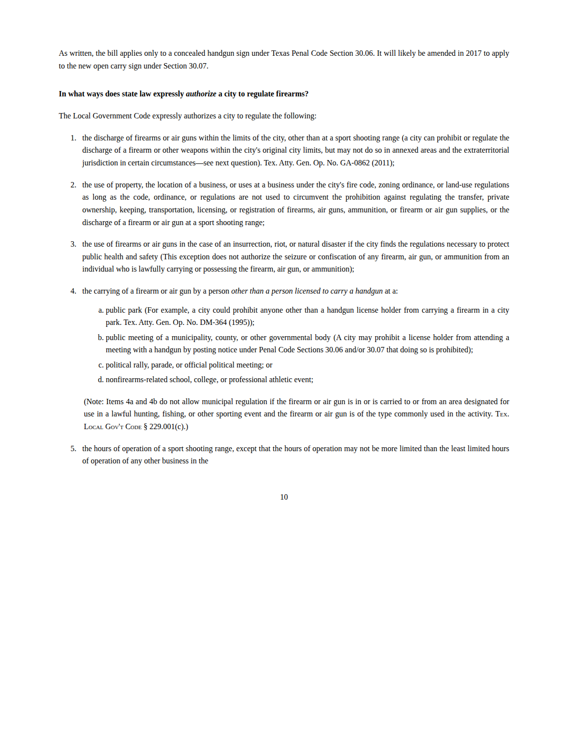As written, the bill applies only to a concealed handgun sign under Texas Penal Code Section 30.06. It will likely be amended in 2017 to apply to the new open carry sign under Section 30.07.
In what ways does state law expressly authorize a city to regulate firearms?
The Local Government Code expressly authorizes a city to regulate the following:
the discharge of firearms or air guns within the limits of the city, other than at a sport shooting range (a city can prohibit or regulate the discharge of a firearm or other weapons within the city's original city limits, but may not do so in annexed areas and the extraterritorial jurisdiction in certain circumstances—see next question). Tex. Atty. Gen. Op. No. GA-0862 (2011);
the use of property, the location of a business, or uses at a business under the city's fire code, zoning ordinance, or land-use regulations as long as the code, ordinance, or regulations are not used to circumvent the prohibition against regulating the transfer, private ownership, keeping, transportation, licensing, or registration of firearms, air guns, ammunition, or firearm or air gun supplies, or the discharge of a firearm or air gun at a sport shooting range;
the use of firearms or air guns in the case of an insurrection, riot, or natural disaster if the city finds the regulations necessary to protect public health and safety (This exception does not authorize the seizure or confiscation of any firearm, air gun, or ammunition from an individual who is lawfully carrying or possessing the firearm, air gun, or ammunition);
the carrying of a firearm or air gun by a person other than a person licensed to carry a handgun at a:
public park (For example, a city could prohibit anyone other than a handgun license holder from carrying a firearm in a city park. Tex. Atty. Gen. Op. No. DM-364 (1995));
public meeting of a municipality, county, or other governmental body (A city may prohibit a license holder from attending a meeting with a handgun by posting notice under Penal Code Sections 30.06 and/or 30.07 that doing so is prohibited);
political rally, parade, or official political meeting; or
nonfirearms-related school, college, or professional athletic event;
(Note: Items 4a and 4b do not allow municipal regulation if the firearm or air gun is in or is carried to or from an area designated for use in a lawful hunting, fishing, or other sporting event and the firearm or air gun is of the type commonly used in the activity. Tex. Local Gov't Code § 229.001(c).)
the hours of operation of a sport shooting range, except that the hours of operation may not be more limited than the least limited hours of operation of any other business in the
10